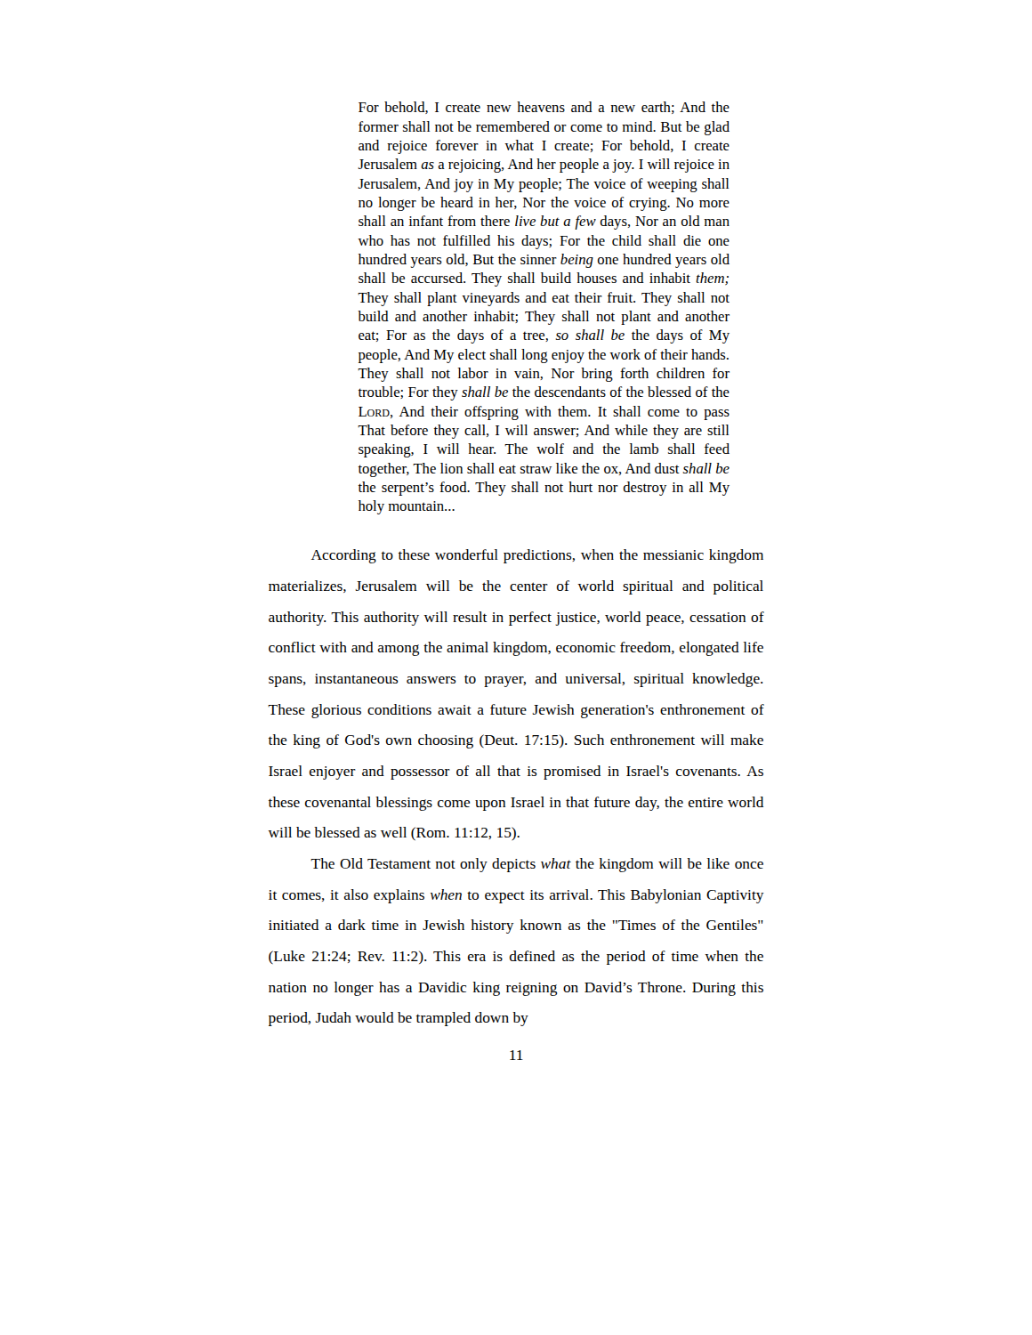For behold, I create new heavens and a new earth; And the former shall not be remembered or come to mind. But be glad and rejoice forever in what I create; For behold, I create Jerusalem as a rejoicing, And her people a joy. I will rejoice in Jerusalem, And joy in My people; The voice of weeping shall no longer be heard in her, Nor the voice of crying. No more shall an infant from there live but a few days, Nor an old man who has not fulfilled his days; For the child shall die one hundred years old, But the sinner being one hundred years old shall be accursed. They shall build houses and inhabit them; They shall plant vineyards and eat their fruit. They shall not build and another inhabit; They shall not plant and another eat; For as the days of a tree, so shall be the days of My people, And My elect shall long enjoy the work of their hands. They shall not labor in vain, Nor bring forth children for trouble; For they shall be the descendants of the blessed of the Lord, And their offspring with them. It shall come to pass That before they call, I will answer; And while they are still speaking, I will hear. The wolf and the lamb shall feed together, The lion shall eat straw like the ox, And dust shall be the serpent’s food. They shall not hurt nor destroy in all My holy mountain...
According to these wonderful predictions, when the messianic kingdom materializes, Jerusalem will be the center of world spiritual and political authority. This authority will result in perfect justice, world peace, cessation of conflict with and among the animal kingdom, economic freedom, elongated life spans, instantaneous answers to prayer, and universal, spiritual knowledge. These glorious conditions await a future Jewish generation's enthronement of the king of God's own choosing (Deut. 17:15). Such enthronement will make Israel enjoyer and possessor of all that is promised in Israel's covenants. As these covenantal blessings come upon Israel in that future day, the entire world will be blessed as well (Rom. 11:12, 15).
The Old Testament not only depicts what the kingdom will be like once it comes, it also explains when to expect its arrival. This Babylonian Captivity initiated a dark time in Jewish history known as the "Times of the Gentiles" (Luke 21:24; Rev. 11:2). This era is defined as the period of time when the nation no longer has a Davidic king reigning on David’s Throne. During this period, Judah would be trampled down by
11